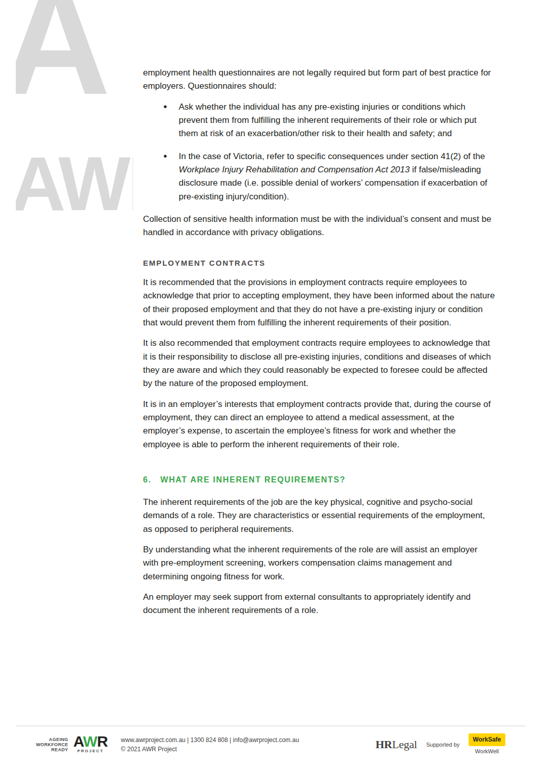A AWR
employment health questionnaires are not legally required but form part of best practice for employers. Questionnaires should:
Ask whether the individual has any pre-existing injuries or conditions which prevent them from fulfilling the inherent requirements of their role or which put them at risk of an exacerbation/other risk to their health and safety; and
In the case of Victoria, refer to specific consequences under section 41(2) of the Workplace Injury Rehabilitation and Compensation Act 2013 if false/misleading disclosure made (i.e. possible denial of workers’ compensation if exacerbation of pre-existing injury/condition).
Collection of sensitive health information must be with the individual’s consent and must be handled in accordance with privacy obligations.
Employment Contracts
It is recommended that the provisions in employment contracts require employees to acknowledge that prior to accepting employment, they have been informed about the nature of their proposed employment and that they do not have a pre-existing injury or condition that would prevent them from fulfilling the inherent requirements of their position.
It is also recommended that employment contracts require employees to acknowledge that it is their responsibility to disclose all pre-existing injuries, conditions and diseases of which they are aware and which they could reasonably be expected to foresee could be affected by the nature of the proposed employment.
It is in an employer’s interests that employment contracts provide that, during the course of employment, they can direct an employee to attend a medical assessment, at the employer’s expense, to ascertain the employee’s fitness for work and whether the employee is able to perform the inherent requirements of their role.
6. What are inherent requirements?
The inherent requirements of the job are the key physical, cognitive and psycho-social demands of a role. They are characteristics or essential requirements of the employment, as opposed to peripheral requirements.
By understanding what the inherent requirements of the role are will assist an employer with pre-employment screening, workers compensation claims management and determining ongoing fitness for work.
An employer may seek support from external consultants to appropriately identify and document the inherent requirements of a role.
Ageing
Workforce
Ready
AWR
PROJECT
www.awrproject.com.au | 1300 824 808 | info@awrproject.com.au
© 2021 AWR Project
HRLegal
Supported by
WorkSafe
WorkWell